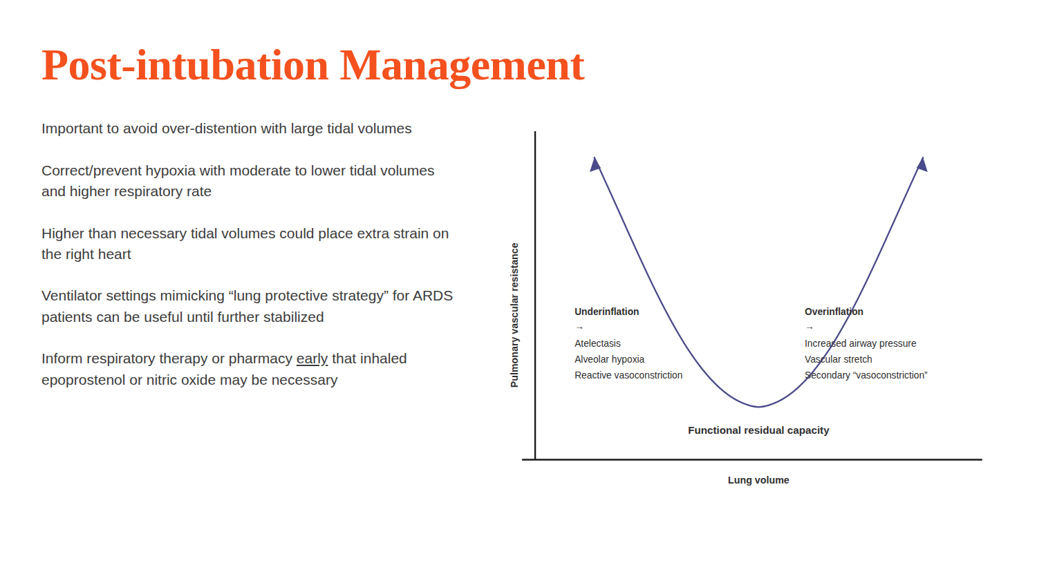Post-intubation Management
Important to avoid over-distention with large tidal volumes
Correct/prevent hypoxia with moderate to lower tidal volumes and higher respiratory rate
Higher than necessary tidal volumes could place extra strain on the right heart
Ventilator settings mimicking “lung protective strategy” for ARDS patients can be useful until further stabilized
Inform respiratory therapy or pharmacy early that inhaled epoprostenol or nitric oxide may be necessary
Pulmonary vascular resistance versus lung volume A U-shaped curve showing pulmonary vascular resistance is lowest at functional residual capacity and rises with both underinflation and overinflation. Pulmonary vascular resistance Lung volume Underinflation → Atelectasis Alveolar hypoxia Reactive vasoconstriction Overinflation → Increased airway pressure Vascular stretch Secondary “vasoconstriction” Functional residual capacity